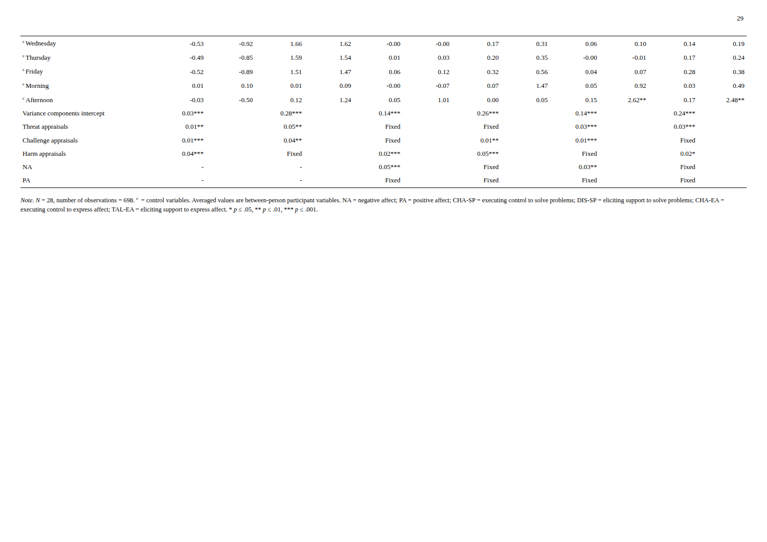29
| c Wednesday | -0.53 | -0.92 | 1.66 | 1.62 | -0.00 | -0.00 | 0.17 | 0.31 | 0.06 | 0.10 | 0.14 | 0.19 |
| c Thursday | -0.49 | -0.85 | 1.59 | 1.54 | 0.01 | 0.03 | 0.20 | 0.35 | -0.00 | -0.01 | 0.17 | 0.24 |
| c Friday | -0.52 | -0.89 | 1.51 | 1.47 | 0.06 | 0.12 | 0.32 | 0.56 | 0.04 | 0.07 | 0.28 | 0.38 |
| c Morning | 0.01 | 0.10 | 0.01 | 0.09 | -0.00 | -0.07 | 0.07 | 1.47 | 0.05 | 0.92 | 0.03 | 0.49 |
| c Afternoon | -0.03 | -0.50 | 0.12 | 1.24 | 0.05 | 1.01 | 0.00 | 0.05 | 0.15 | 2.62** | 0.17 | 2.48** |
| Variance components intercept | 0.03*** | | 0.28*** | | 0.14*** | | 0.26*** | | 0.14*** | | 0.24*** | |
| Threat appraisals | 0.01** | | 0.05** | | Fixed | | Fixed | | 0.03*** | | 0.03*** | |
| Challenge appraisals | 0.01*** | | 0.04** | | Fixed | | 0.01** | | 0.01*** | | Fixed | |
| Harm appraisals | 0.04*** | | Fixed | | 0.02*** | | 0.05*** | | Fixed | | 0.02* | |
| NA | - | | - | | 0.05*** | | Fixed | | 0.03** | | Fixed | |
| PA | - | | - | | Fixed | | Fixed | | Fixed | | Fixed | |
Note. N = 28, number of observations = 698. c = control variables. Averaged values are between-person participant variables. NA = negative affect; PA = positive affect; CHA-SP = executing control to solve problems; DIS-SP = eliciting support to solve problems; CHA-EA = executing control to express affect; TAL-EA = eliciting support to express affect. * p ≤ .05, ** p ≤ .01, *** p ≤ .001.